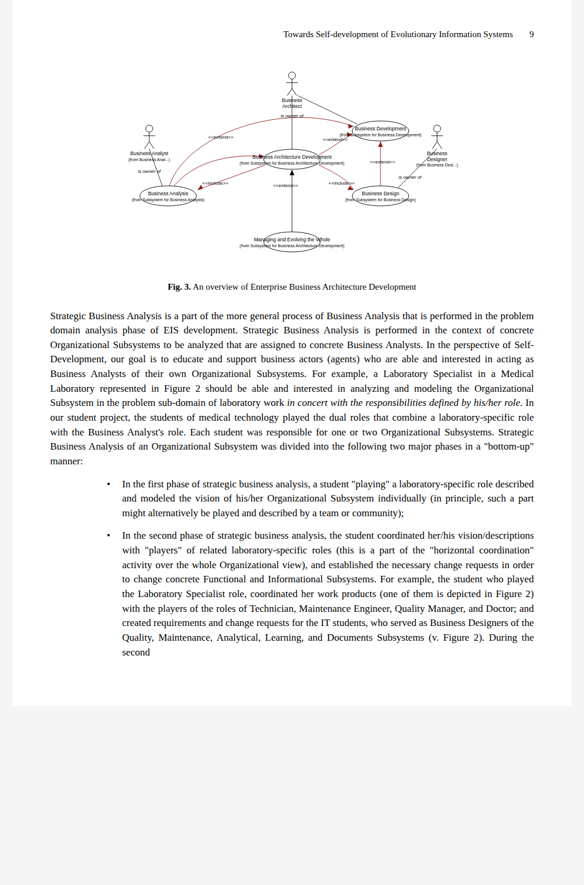Towards Self-development of Evolutionary Information Systems 9
Business
Architect
is owner of
Business Analyst
(from Business Anal...)
is owner of
Business
Designer
(from Business Desi...)
is owner of
Business Development
(from Subsystem for Business Development)
Business Architecture Development
(from Subsystem for Business Architecture Development)
Business Analysis
(from Subsystem for Business Analysis)
Business Design
(from Subsystem for Business Design)
Managing and Evolving the Whole
(from Subsystem for Business Architecture Development)
<<extend>>
<<extend>>
<<extend>>
<<include>>
<<include>>
<<extend>>
Fig. 3. An overview of Enterprise Business Architecture Development
Strategic Business Analysis is a part of the more general process of Business Analysis that is performed in the problem domain analysis phase of EIS development. Strategic Business Analysis is performed in the context of concrete Organizational Subsystems to be analyzed that are assigned to concrete Business Analysts. In the perspective of Self-Development, our goal is to educate and support business actors (agents) who are able and interested in acting as Business Analysts of their own Organizational Subsystems. For example, a Laboratory Specialist in a Medical Laboratory represented in Figure 2 should be able and interested in analyzing and modeling the Organizational Subsystem in the problem sub-domain of laboratory work in concert with the responsibilities defined by his/her role. In our student project, the students of medical technology played the dual roles that combine a laboratory-specific role with the Business Analyst's role. Each student was responsible for one or two Organizational Subsystems. Strategic Business Analysis of an Organizational Subsystem was divided into the following two major phases in a "bottom-up" manner:
In the first phase of strategic business analysis, a student "playing" a laboratory-specific role described and modeled the vision of his/her Organizational Subsystem individually (in principle, such a part might alternatively be played and described by a team or community);
In the second phase of strategic business analysis, the student coordinated her/his vision/descriptions with "players" of related laboratory-specific roles (this is a part of the "horizontal coordination" activity over the whole Organizational view), and established the necessary change requests in order to change concrete Functional and Informational Subsystems. For example, the student who played the Laboratory Specialist role, coordinated her work products (one of them is depicted in Figure 2) with the players of the roles of Technician, Maintenance Engineer, Quality Manager, and Doctor; and created requirements and change requests for the IT students, who served as Business Designers of the Quality, Maintenance, Analytical, Learning, and Documents Subsystems (v. Figure 2). During the second